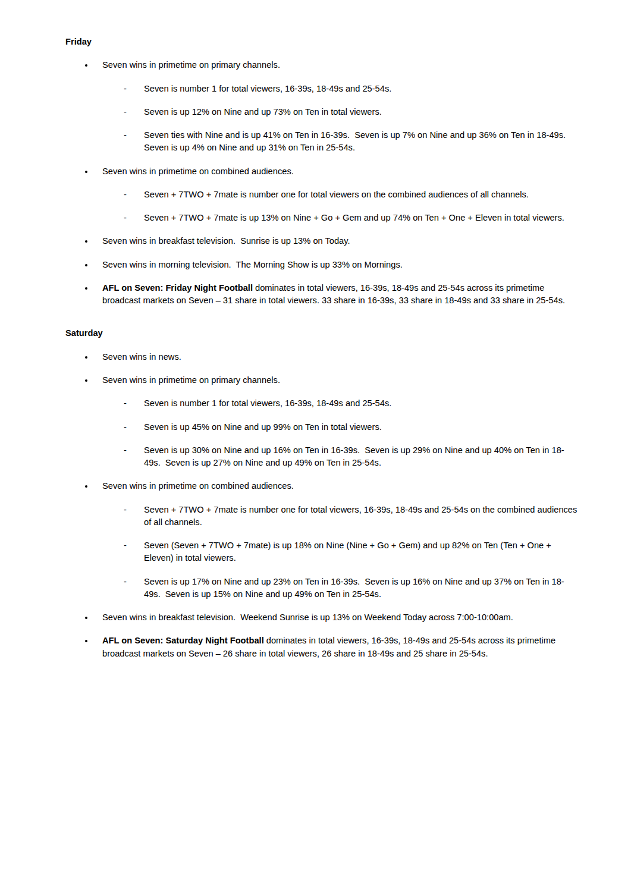Friday
Seven wins in primetime on primary channels.
Seven is number 1 for total viewers, 16-39s, 18-49s and 25-54s.
Seven is up 12% on Nine and up 73% on Ten in total viewers.
Seven ties with Nine and is up 41% on Ten in 16-39s. Seven is up 7% on Nine and up 36% on Ten in 18-49s. Seven is up 4% on Nine and up 31% on Ten in 25-54s.
Seven wins in primetime on combined audiences.
Seven + 7TWO + 7mate is number one for total viewers on the combined audiences of all channels.
Seven + 7TWO + 7mate is up 13% on Nine + Go + Gem and up 74% on Ten + One + Eleven in total viewers.
Seven wins in breakfast television. Sunrise is up 13% on Today.
Seven wins in morning television. The Morning Show is up 33% on Mornings.
AFL on Seven: Friday Night Football dominates in total viewers, 16-39s, 18-49s and 25-54s across its primetime broadcast markets on Seven – 31 share in total viewers. 33 share in 16-39s, 33 share in 18-49s and 33 share in 25-54s.
Saturday
Seven wins in news.
Seven wins in primetime on primary channels.
Seven is number 1 for total viewers, 16-39s, 18-49s and 25-54s.
Seven is up 45% on Nine and up 99% on Ten in total viewers.
Seven is up 30% on Nine and up 16% on Ten in 16-39s. Seven is up 29% on Nine and up 40% on Ten in 18-49s. Seven is up 27% on Nine and up 49% on Ten in 25-54s.
Seven wins in primetime on combined audiences.
Seven + 7TWO + 7mate is number one for total viewers, 16-39s, 18-49s and 25-54s on the combined audiences of all channels.
Seven (Seven + 7TWO + 7mate) is up 18% on Nine (Nine + Go + Gem) and up 82% on Ten (Ten + One + Eleven) in total viewers.
Seven is up 17% on Nine and up 23% on Ten in 16-39s. Seven is up 16% on Nine and up 37% on Ten in 18-49s. Seven is up 15% on Nine and up 49% on Ten in 25-54s.
Seven wins in breakfast television. Weekend Sunrise is up 13% on Weekend Today across 7:00-10:00am.
AFL on Seven: Saturday Night Football dominates in total viewers, 16-39s, 18-49s and 25-54s across its primetime broadcast markets on Seven – 26 share in total viewers, 26 share in 18-49s and 25 share in 25-54s.